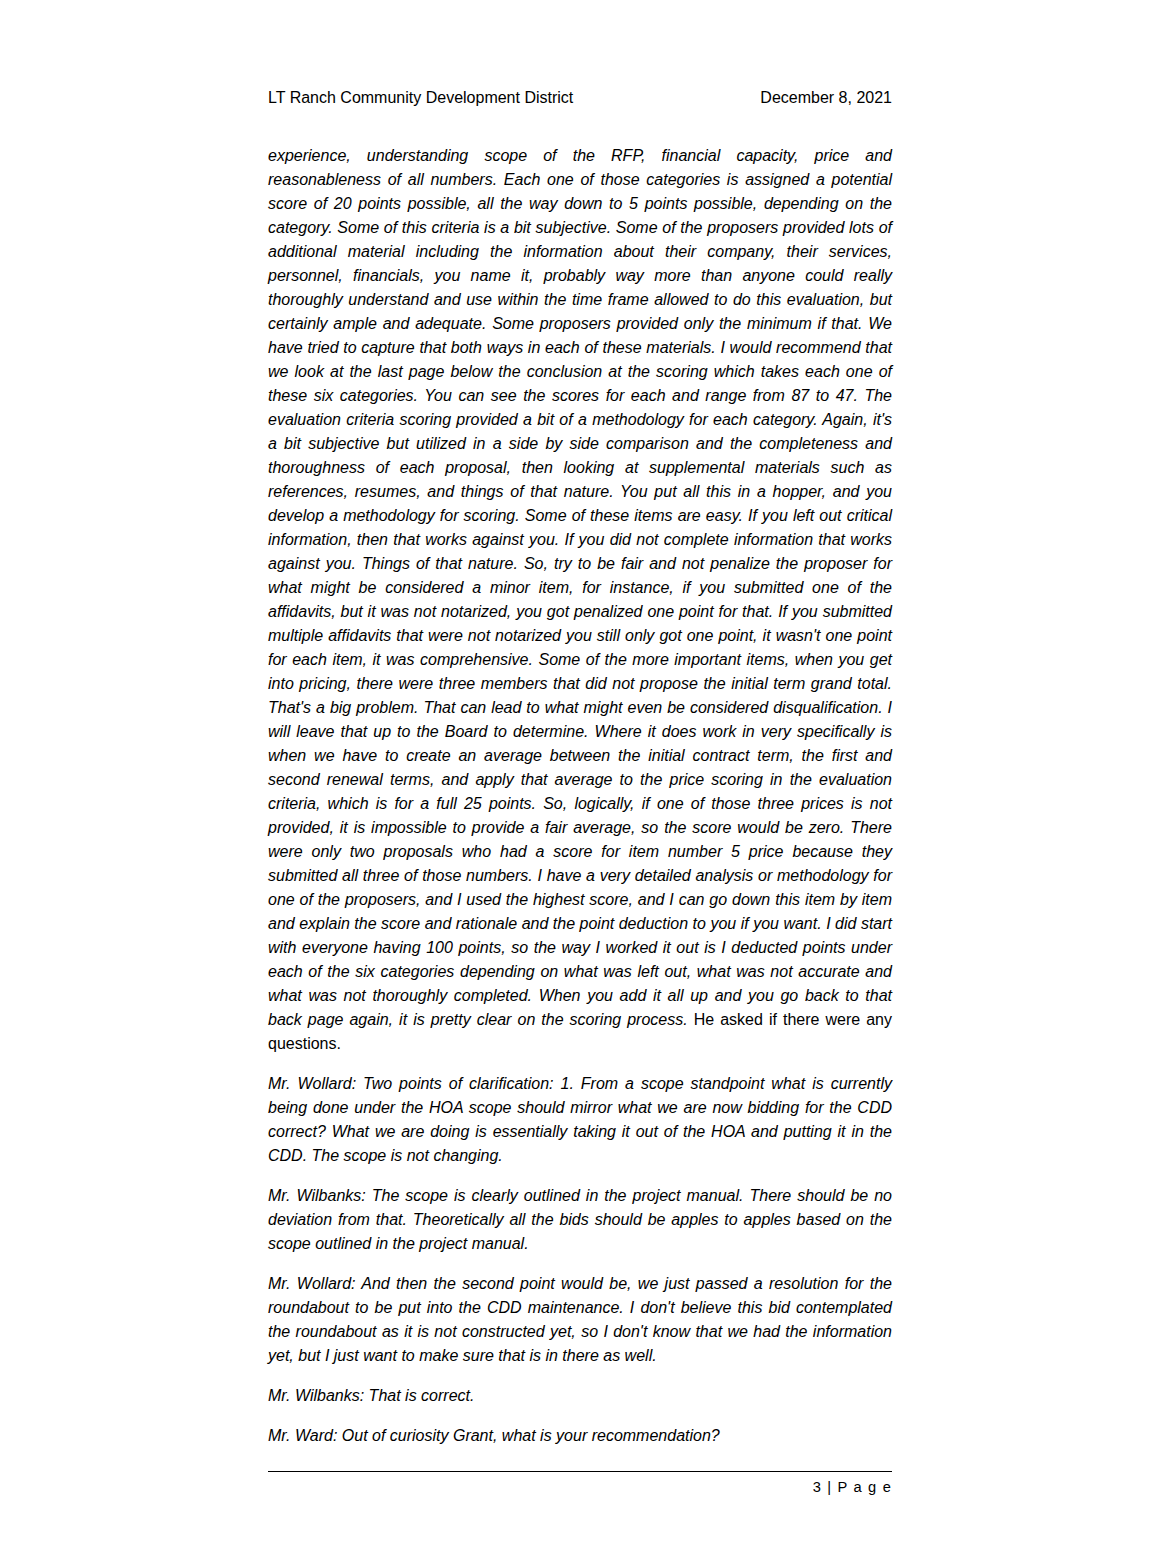LT Ranch Community Development District
December 8, 2021
experience, understanding scope of the RFP, financial capacity, price and reasonableness of all numbers. Each one of those categories is assigned a potential score of 20 points possible, all the way down to 5 points possible, depending on the category. Some of this criteria is a bit subjective. Some of the proposers provided lots of additional material including the information about their company, their services, personnel, financials, you name it, probably way more than anyone could really thoroughly understand and use within the time frame allowed to do this evaluation, but certainly ample and adequate. Some proposers provided only the minimum if that. We have tried to capture that both ways in each of these materials. I would recommend that we look at the last page below the conclusion at the scoring which takes each one of these six categories. You can see the scores for each and range from 87 to 47. The evaluation criteria scoring provided a bit of a methodology for each category. Again, it's a bit subjective but utilized in a side by side comparison and the completeness and thoroughness of each proposal, then looking at supplemental materials such as references, resumes, and things of that nature. You put all this in a hopper, and you develop a methodology for scoring. Some of these items are easy. If you left out critical information, then that works against you. If you did not complete information that works against you. Things of that nature. So, try to be fair and not penalize the proposer for what might be considered a minor item, for instance, if you submitted one of the affidavits, but it was not notarized, you got penalized one point for that. If you submitted multiple affidavits that were not notarized you still only got one point, it wasn't one point for each item, it was comprehensive. Some of the more important items, when you get into pricing, there were three members that did not propose the initial term grand total. That's a big problem. That can lead to what might even be considered disqualification. I will leave that up to the Board to determine. Where it does work in very specifically is when we have to create an average between the initial contract term, the first and second renewal terms, and apply that average to the price scoring in the evaluation criteria, which is for a full 25 points. So, logically, if one of those three prices is not provided, it is impossible to provide a fair average, so the score would be zero. There were only two proposals who had a score for item number 5 price because they submitted all three of those numbers. I have a very detailed analysis or methodology for one of the proposers, and I used the highest score, and I can go down this item by item and explain the score and rationale and the point deduction to you if you want. I did start with everyone having 100 points, so the way I worked it out is I deducted points under each of the six categories depending on what was left out, what was not accurate and what was not thoroughly completed. When you add it all up and you go back to that back page again, it is pretty clear on the scoring process. He asked if there were any questions.
Mr. Wollard: Two points of clarification: 1. From a scope standpoint what is currently being done under the HOA scope should mirror what we are now bidding for the CDD correct? What we are doing is essentially taking it out of the HOA and putting it in the CDD. The scope is not changing.
Mr. Wilbanks: The scope is clearly outlined in the project manual. There should be no deviation from that. Theoretically all the bids should be apples to apples based on the scope outlined in the project manual.
Mr. Wollard: And then the second point would be, we just passed a resolution for the roundabout to be put into the CDD maintenance. I don't believe this bid contemplated the roundabout as it is not constructed yet, so I don't know that we had the information yet, but I just want to make sure that is in there as well.
Mr. Wilbanks: That is correct.
Mr. Ward: Out of curiosity Grant, what is your recommendation?
3 | P a g e